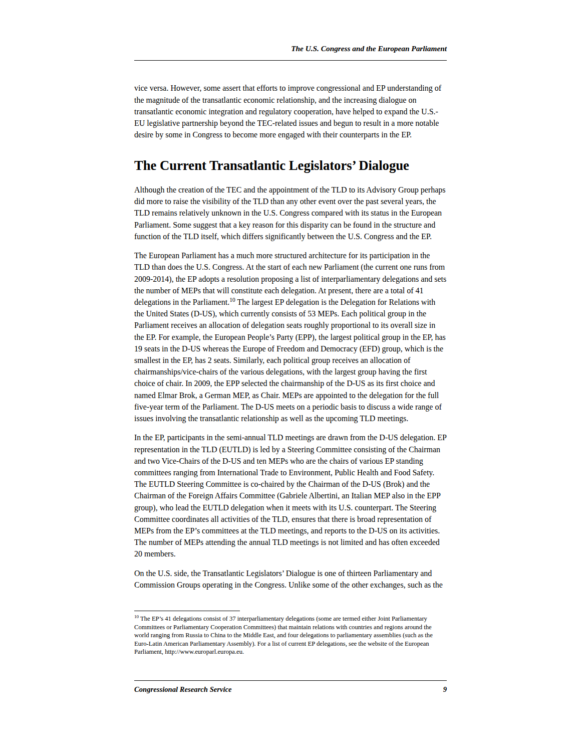The U.S. Congress and the European Parliament
vice versa. However, some assert that efforts to improve congressional and EP understanding of the magnitude of the transatlantic economic relationship, and the increasing dialogue on transatlantic economic integration and regulatory cooperation, have helped to expand the U.S.-EU legislative partnership beyond the TEC-related issues and begun to result in a more notable desire by some in Congress to become more engaged with their counterparts in the EP.
The Current Transatlantic Legislators’ Dialogue
Although the creation of the TEC and the appointment of the TLD to its Advisory Group perhaps did more to raise the visibility of the TLD than any other event over the past several years, the TLD remains relatively unknown in the U.S. Congress compared with its status in the European Parliament. Some suggest that a key reason for this disparity can be found in the structure and function of the TLD itself, which differs significantly between the U.S. Congress and the EP.
The European Parliament has a much more structured architecture for its participation in the TLD than does the U.S. Congress. At the start of each new Parliament (the current one runs from 2009-2014), the EP adopts a resolution proposing a list of interparliamentary delegations and sets the number of MEPs that will constitute each delegation. At present, there are a total of 41 delegations in the Parliament.10 The largest EP delegation is the Delegation for Relations with the United States (D-US), which currently consists of 53 MEPs. Each political group in the Parliament receives an allocation of delegation seats roughly proportional to its overall size in the EP. For example, the European People’s Party (EPP), the largest political group in the EP, has 19 seats in the D-US whereas the Europe of Freedom and Democracy (EFD) group, which is the smallest in the EP, has 2 seats. Similarly, each political group receives an allocation of chairmanships/vice-chairs of the various delegations, with the largest group having the first choice of chair. In 2009, the EPP selected the chairmanship of the D-US as its first choice and named Elmar Brok, a German MEP, as Chair. MEPs are appointed to the delegation for the full five-year term of the Parliament. The D-US meets on a periodic basis to discuss a wide range of issues involving the transatlantic relationship as well as the upcoming TLD meetings.
In the EP, participants in the semi-annual TLD meetings are drawn from the D-US delegation. EP representation in the TLD (EUTLD) is led by a Steering Committee consisting of the Chairman and two Vice-Chairs of the D-US and ten MEPs who are the chairs of various EP standing committees ranging from International Trade to Environment, Public Health and Food Safety. The EUTLD Steering Committee is co-chaired by the Chairman of the D-US (Brok) and the Chairman of the Foreign Affairs Committee (Gabriele Albertini, an Italian MEP also in the EPP group), who lead the EUTLD delegation when it meets with its U.S. counterpart. The Steering Committee coordinates all activities of the TLD, ensures that there is broad representation of MEPs from the EP’s committees at the TLD meetings, and reports to the D-US on its activities. The number of MEPs attending the annual TLD meetings is not limited and has often exceeded 20 members.
On the U.S. side, the Transatlantic Legislators’ Dialogue is one of thirteen Parliamentary and Commission Groups operating in the Congress. Unlike some of the other exchanges, such as the
10 The EP’s 41 delegations consist of 37 interparliamentary delegations (some are termed either Joint Parliamentary Committees or Parliamentary Cooperation Committees) that maintain relations with countries and regions around the world ranging from Russia to China to the Middle East, and four delegations to parliamentary assemblies (such as the Euro-Latin American Parliamentary Assembly). For a list of current EP delegations, see the website of the European Parliament, http://www.europarl.europa.eu.
Congressional Research Service 9